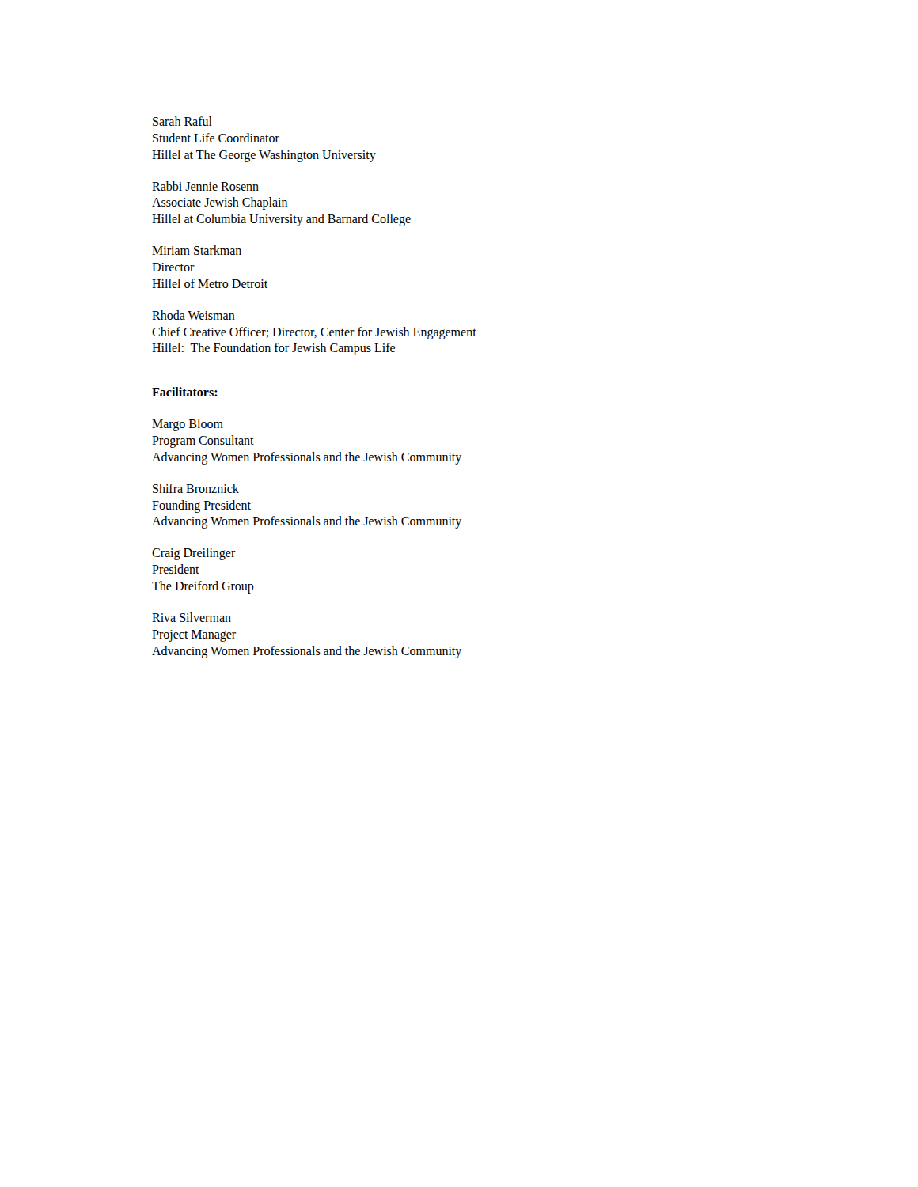Sarah Raful
Student Life Coordinator
Hillel at The George Washington University
Rabbi Jennie Rosenn
Associate Jewish Chaplain
Hillel at Columbia University and Barnard College
Miriam Starkman
Director
Hillel of Metro Detroit
Rhoda Weisman
Chief Creative Officer; Director, Center for Jewish Engagement
Hillel: The Foundation for Jewish Campus Life
Facilitators:
Margo Bloom
Program Consultant
Advancing Women Professionals and the Jewish Community
Shifra Bronznick
Founding President
Advancing Women Professionals and the Jewish Community
Craig Dreilinger
President
The Dreiford Group
Riva Silverman
Project Manager
Advancing Women Professionals and the Jewish Community